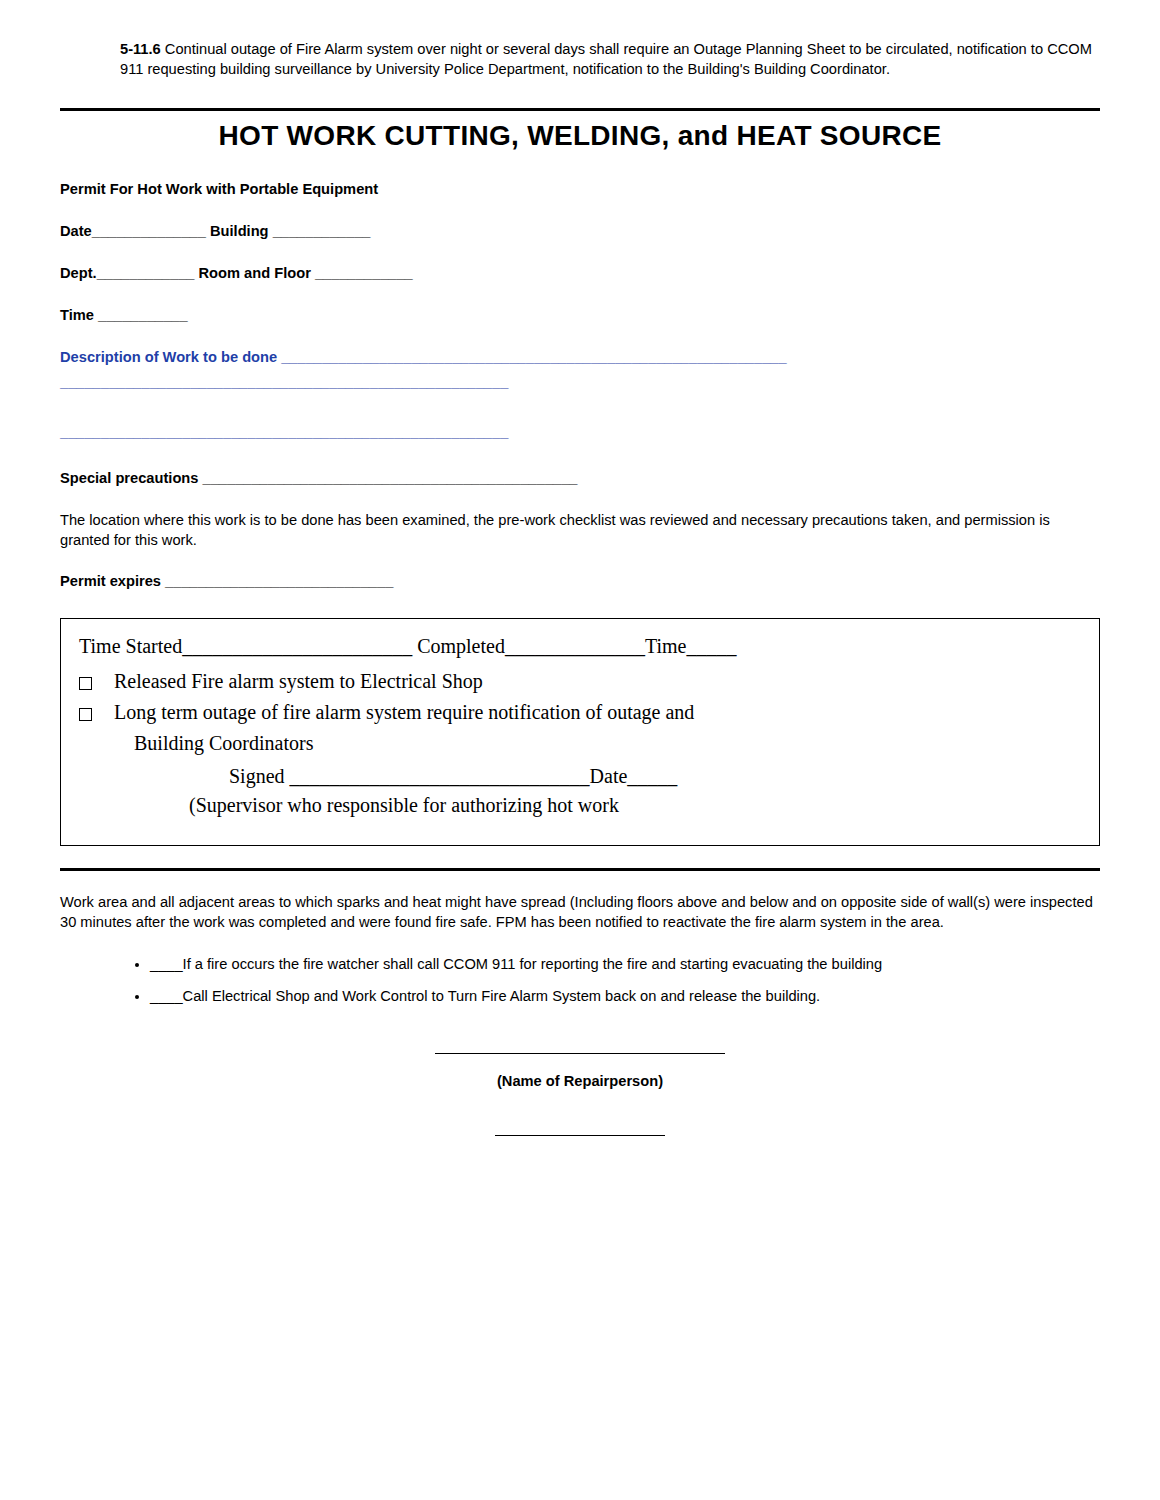5-11.6 Continual outage of Fire Alarm system over night or several days shall require an Outage Planning Sheet to be circulated, notification to CCOM 911 requesting building surveillance by University Police Department, notification to the Building's Building Coordinator.
HOT WORK CUTTING, WELDING, and HEAT SOURCE
Permit For Hot Work with Portable Equipment
Date______________ Building ____________
Dept.____________ Room and Floor ____________
Time ___________
Description of Work to be done ______________________________________________________________
_______________________________________________________
_______________________________________________________
Special precautions ______________________________________________
The location where this work is to be done has been examined, the pre-work checklist was reviewed and necessary precautions taken, and permission is granted for this work.
Permit expires ____________________________
Time Started_______________________ Completed______________Time_____
Released Fire alarm system to Electrical Shop
Long term outage of fire alarm system require notification of outage and
Building Coordinators
Signed ______________________________Date_____
(Supervisor who responsible for authorizing hot work
Work area and all adjacent areas to which sparks and heat might have spread (Including floors above and below and on opposite side of wall(s) were inspected 30 minutes after the work was completed and were found fire safe. FPM has been notified to reactivate the fire alarm system in the area.
____If a fire occurs the fire watcher shall call CCOM 911 for reporting the fire and starting evacuating the building
____Call Electrical Shop and Work Control to Turn Fire Alarm System back on and release the building.
(Name of Repairperson)